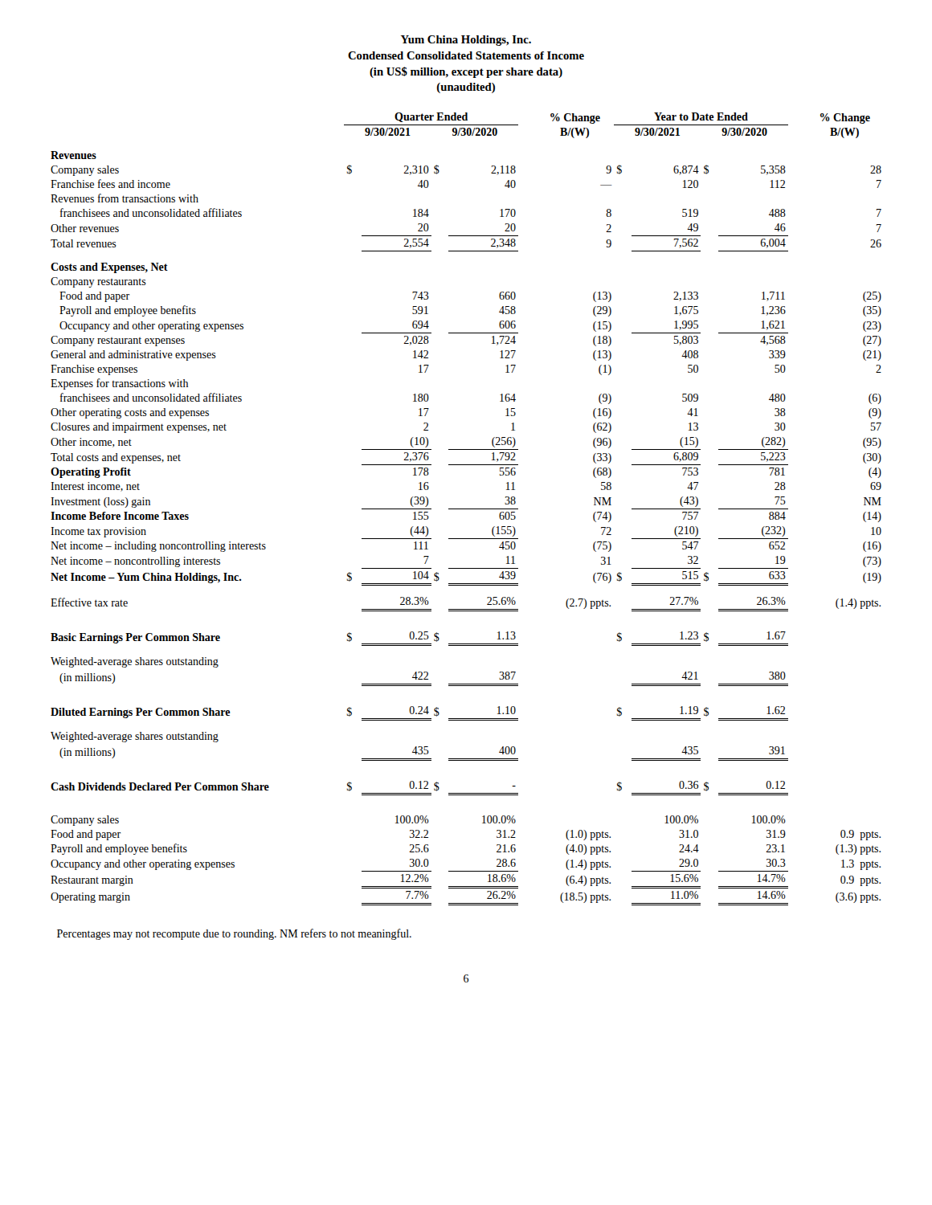Yum China Holdings, Inc.
Condensed Consolidated Statements of Income
(in US$ million, except per share data)
(unaudited)
| | Quarter Ended | | % Change | Year to Date Ended | | % Change |
| | 9/30/2021 | 9/30/2020 | | B/(W) | 9/30/2021 | 9/30/2020 | | B/(W) |
| Revenues | |
| Company sales | $ | 2,310 | $ | 2,118 | | 9 | $ | 6,874 | $ | 5,358 | | 28 |
| Franchise fees and income | | 40 | | 40 | | — | | 120 | | 112 | | 7 |
| Revenues from transactions with | |
| franchisees and unconsolidated affiliates | | 184 | | 170 | | 8 | | 519 | | 488 | | 7 |
| Other revenues | | 20 | | 20 | | 2 | | 49 | | 46 | | 7 |
| Total revenues | | 2,554 | | 2,348 | | 9 | | 7,562 | | 6,004 | | 26 |
| Costs and Expenses, Net | |
| Company restaurants | |
| Food and paper | | 743 | | 660 | | (13) | | 2,133 | | 1,711 | | (25) |
| Payroll and employee benefits | | 591 | | 458 | | (29) | | 1,675 | | 1,236 | | (35) |
| Occupancy and other operating expenses | | 694 | | 606 | | (15) | | 1,995 | | 1,621 | | (23) |
| Company restaurant expenses | | 2,028 | | 1,724 | | (18) | | 5,803 | | 4,568 | | (27) |
| General and administrative expenses | | 142 | | 127 | | (13) | | 408 | | 339 | | (21) |
| Franchise expenses | | 17 | | 17 | | (1) | | 50 | | 50 | | 2 |
| Expenses for transactions with | |
| franchisees and unconsolidated affiliates | | 180 | | 164 | | (9) | | 509 | | 480 | | (6) |
| Other operating costs and expenses | | 17 | | 15 | | (16) | | 41 | | 38 | | (9) |
| Closures and impairment expenses, net | | 2 | | 1 | | (62) | | 13 | | 30 | | 57 |
| Other income, net | | (10) | | (256) | | (96) | | (15) | | (282) | | (95) |
| Total costs and expenses, net | | 2,376 | | 1,792 | | (33) | | 6,809 | | 5,223 | | (30) |
| Operating Profit | | 178 | | 556 | | (68) | | 753 | | 781 | | (4) |
| Interest income, net | | 16 | | 11 | | 58 | | 47 | | 28 | | 69 |
| Investment (loss) gain | | (39) | | 38 | | NM | | (43) | | 75 | | NM |
| Income Before Income Taxes | | 155 | | 605 | | (74) | | 757 | | 884 | | (14) |
| Income tax provision | | (44) | | (155) | | 72 | | (210) | | (232) | | 10 |
| Net income – including noncontrolling interests | | 111 | | 450 | | (75) | | 547 | | 652 | | (16) |
| Net income – noncontrolling interests | | 7 | | 11 | | 31 | | 32 | | 19 | | (73) |
| Net Income – Yum China Holdings, Inc. | $ | 104 | $ | 439 | | (76) | $ | 515 | $ | 633 | | (19) |
| Effective tax rate | | 28.3% | | 25.6% | | (2.7) ppts. | | 27.7% | | 26.3% | | (1.4) ppts. |
| Basic Earnings Per Common Share | $ | 0.25 | $ | 1.13 | | | $ | 1.23 | $ | 1.67 | | |
| Weighted-average shares outstanding | |
| (in millions) | | 422 | | 387 | | | | 421 | | 380 | | |
| Diluted Earnings Per Common Share | $ | 0.24 | $ | 1.10 | | | $ | 1.19 | $ | 1.62 | | |
| Weighted-average shares outstanding | |
| (in millions) | | 435 | | 400 | | | | 435 | | 391 | | |
| Cash Dividends Declared Per Common Share | $ | 0.12 | $ | - | | | $ | 0.36 | $ | 0.12 | | |
| Company sales | | 100.0% | | 100.0% | | | | 100.0% | | 100.0% | | |
| Food and paper | | 32.2 | | 31.2 | | (1.0) ppts. | | 31.0 | | 31.9 | | 0.9 ppts. |
| Payroll and employee benefits | | 25.6 | | 21.6 | | (4.0) ppts. | | 24.4 | | 23.1 | | (1.3) ppts. |
| Occupancy and other operating expenses | | 30.0 | | 28.6 | | (1.4) ppts. | | 29.0 | | 30.3 | | 1.3 ppts. |
| Restaurant margin | | 12.2% | | 18.6% | | (6.4) ppts. | | 15.6% | | 14.7% | | 0.9 ppts. |
| Operating margin | | 7.7% | | 26.2% | | (18.5) ppts. | | 11.0% | | 14.6% | | (3.6) ppts. |
Percentages may not recompute due to rounding. NM refers to not meaningful.
6